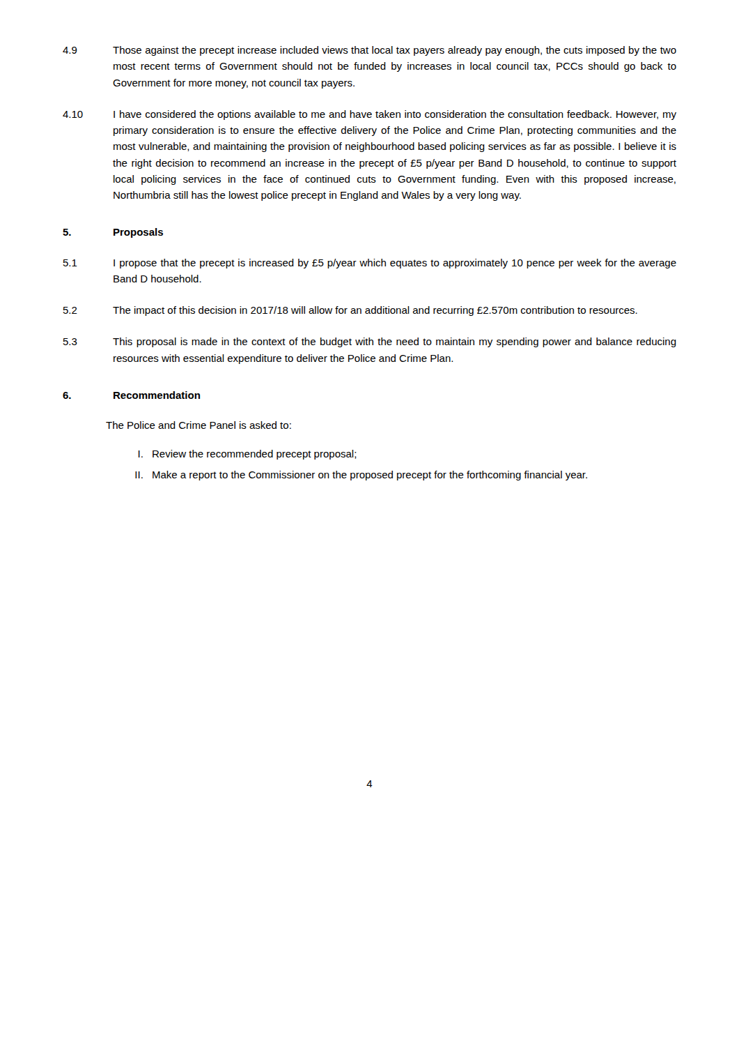4.9
Those against the precept increase included views that local tax payers already pay enough, the cuts imposed by the two most recent terms of Government should not be funded by increases in local council tax, PCCs should go back to Government for more money, not council tax payers.
4.10
I have considered the options available to me and have taken into consideration the consultation feedback. However, my primary consideration is to ensure the effective delivery of the Police and Crime Plan, protecting communities and the most vulnerable, and maintaining the provision of neighbourhood based policing services as far as possible. I believe it is the right decision to recommend an increase in the precept of £5 p/year per Band D household, to continue to support local policing services in the face of continued cuts to Government funding. Even with this proposed increase, Northumbria still has the lowest police precept in England and Wales by a very long way.
5. Proposals
5.1
I propose that the precept is increased by £5 p/year which equates to approximately 10 pence per week for the average Band D household.
5.2
The impact of this decision in 2017/18 will allow for an additional and recurring £2.570m contribution to resources.
5.3
This proposal is made in the context of the budget with the need to maintain my spending power and balance reducing resources with essential expenditure to deliver the Police and Crime Plan.
6. Recommendation
The Police and Crime Panel is asked to:
Review the recommended precept proposal;
Make a report to the Commissioner on the proposed precept for the forthcoming financial year.
4